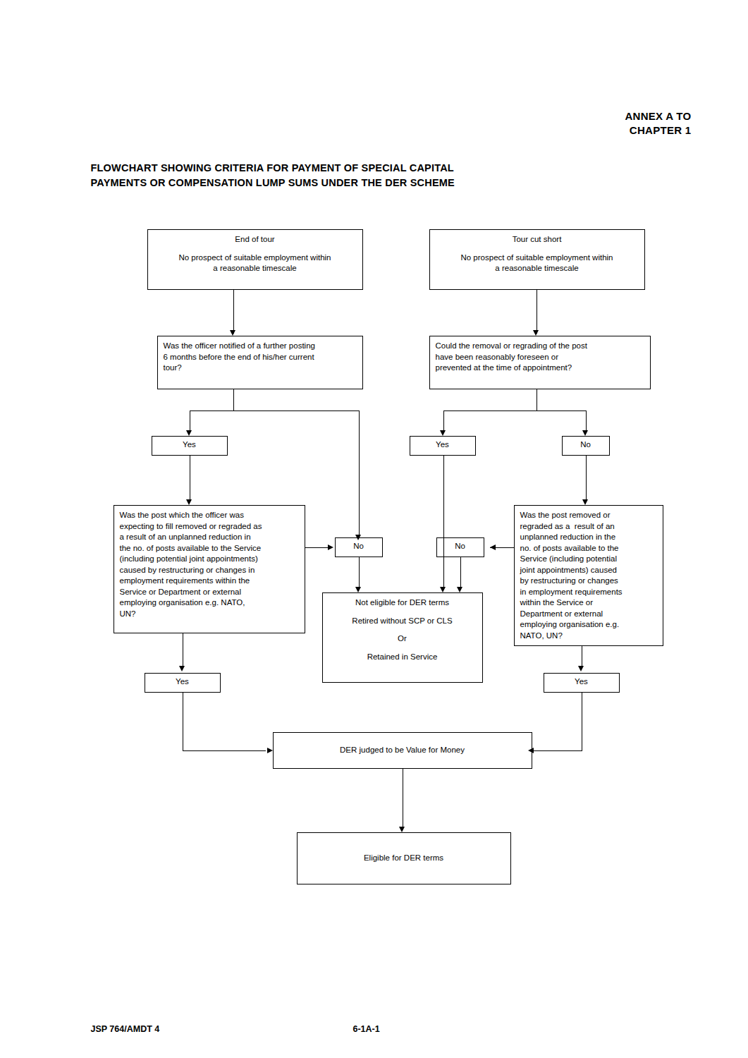ANNEX A TO
CHAPTER 1
FLOWCHART SHOWING CRITERIA FOR PAYMENT OF SPECIAL CAPITAL
PAYMENTS OR COMPENSATION LUMP SUMS UNDER THE DER SCHEME
End of tour
No prospect of suitable employment within
a reasonable timescale
Tour cut short
No prospect of suitable employment within
a reasonable timescale
Was the officer notified of a further posting
6 months before the end of his/her current
tour?
Could the removal or regrading of the post
have been reasonably foreseen or
prevented at the time of appointment?
Yes
Yes
No
Was the post which the officer was
expecting to fill removed or regraded as
a result of an unplanned reduction in
the no. of posts available to the Service
(including potential joint appointments)
caused by restructuring or changes in
employment requirements within the
Service or Department or external
employing organisation e.g. NATO,
UN?
Was the post removed or
regraded as a result of an
unplanned reduction in the
no. of posts available to the
Service (including potential
joint appointments) caused
by restructuring or changes
in employment requirements
within the Service or
Department or external
employing organisation e.g.
NATO, UN?
No
No
Not eligible for DER terms
Retired without SCP or CLS
Or
Retained in Service
Yes
Yes
DER judged to be Value for Money
Eligible for DER terms
JSP 764/AMDT 4 6-1A-1